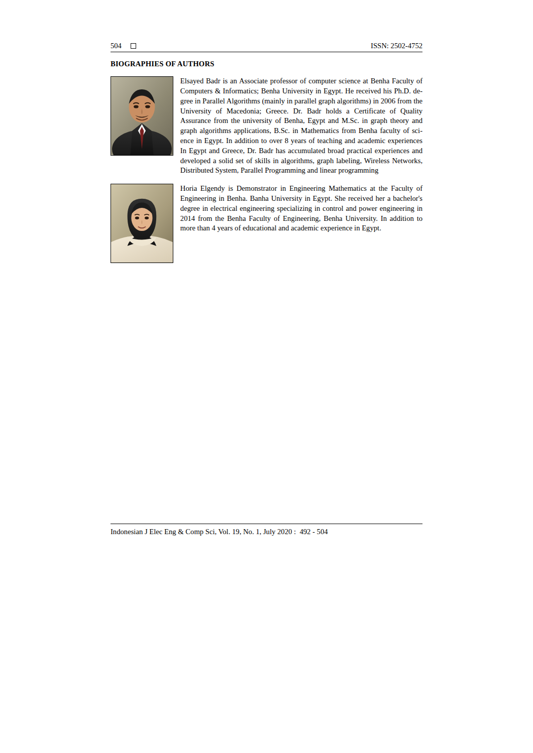504
ISSN: 2502-4752
BIOGRAPHIES OF AUTHORS
Elsayed Badr is an Associate professor of computer science at Benha Faculty of Computers & Informatics; Benha University in Egypt. He received his Ph.D. degree in Parallel Algorithms (mainly in parallel graph algorithms) in 2006 from the University of Macedonia; Greece. Dr. Badr holds a Certificate of Quality Assurance from the university of Benha, Egypt and M.Sc. in graph theory and graph algorithms applications, B.Sc. in Mathematics from Benha faculty of science in Egypt. In addition to over 8 years of teaching and academic experiences In Egypt and Greece, Dr. Badr has accumulated broad practical experiences and developed a solid set of skills in algorithms, graph labeling, Wireless Networks, Distributed System, Parallel Programming and linear programming
Horia Elgendy is Demonstrator in Engineering Mathematics at the Faculty of Engineering in Benha. Banha University in Egypt. She received her a bachelor's degree in electrical engineering specializing in control and power engineering in 2014 from the Benha Faculty of Engineering, Benha University. In addition to more than 4 years of educational and academic experience in Egypt.
Indonesian J Elec Eng & Comp Sci, Vol. 19, No. 1, July 2020 : 492 - 504